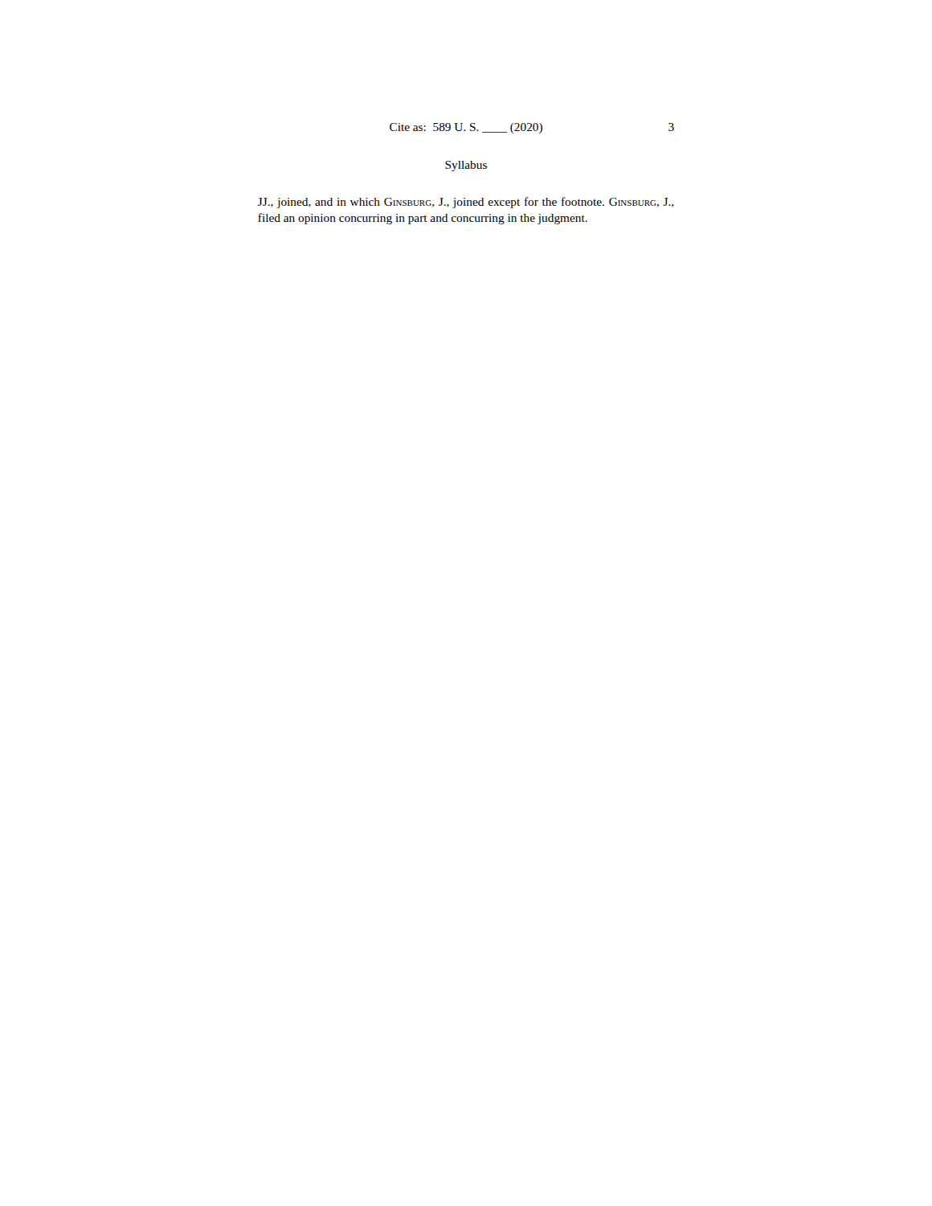Cite as: 589 U. S. ____ (2020) 3
Syllabus
JJ., joined, and in which Ginsburg, J., joined except for the footnote. Ginsburg, J., filed an opinion concurring in part and concurring in the judgment.